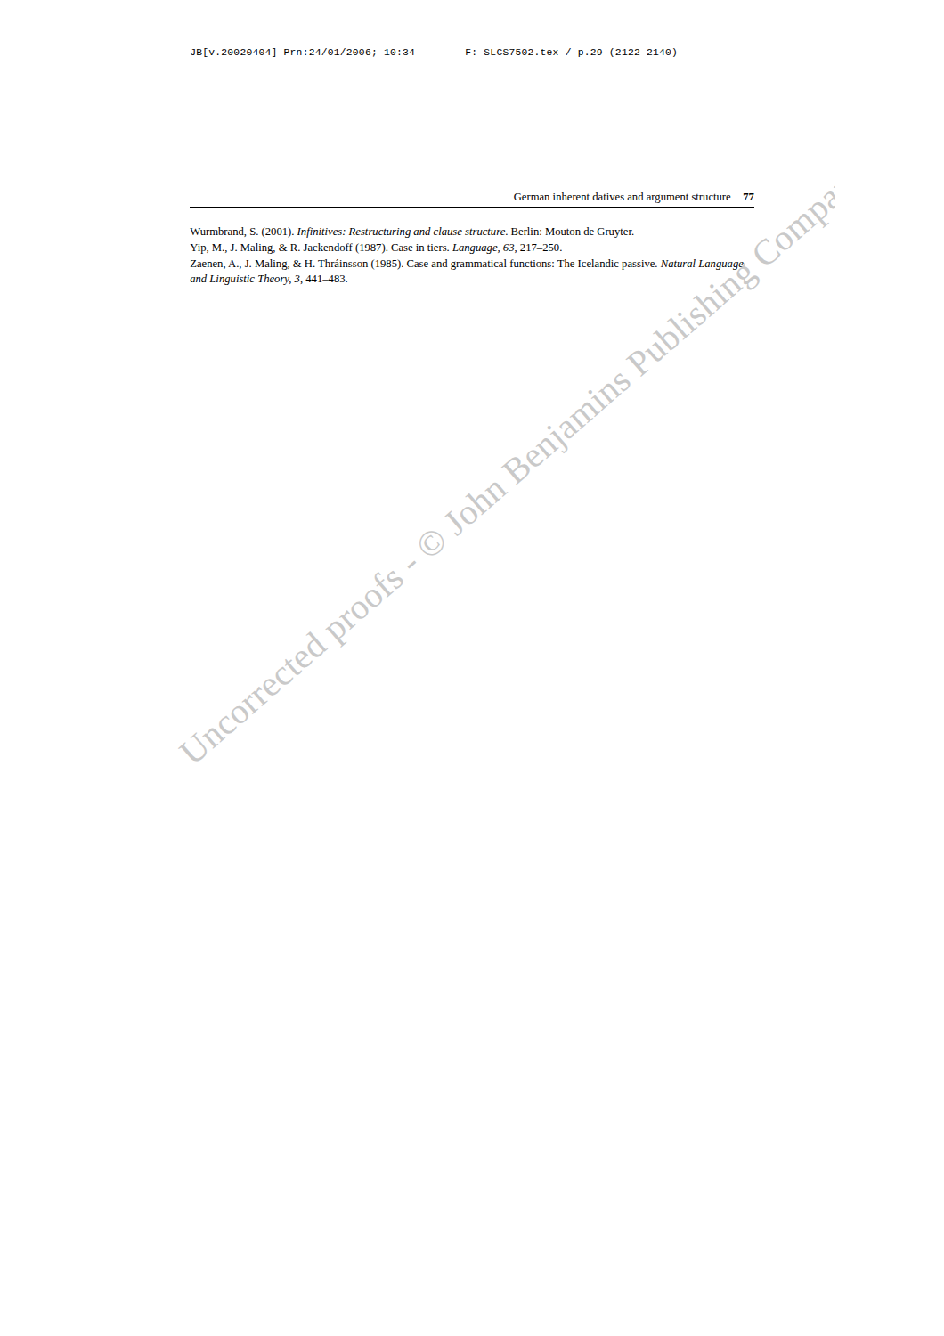JB[v.20020404] Prn:24/01/2006; 10:34 F: SLCS7502.tex / p.29 (2122-2140)
German inherent datives and argument structure 77
Wurmbrand, S. (2001). Infinitives: Restructuring and clause structure. Berlin: Mouton de Gruyter.
Yip, M., J. Maling, & R. Jackendoff (1987). Case in tiers. Language, 63, 217–250.
Zaenen, A., J. Maling, & H. Thráinsson (1985). Case and grammatical functions: The Icelandic passive. Natural Language and Linguistic Theory, 3, 441–483.
Uncorrected proofs - © John Benjamins Publishing Company